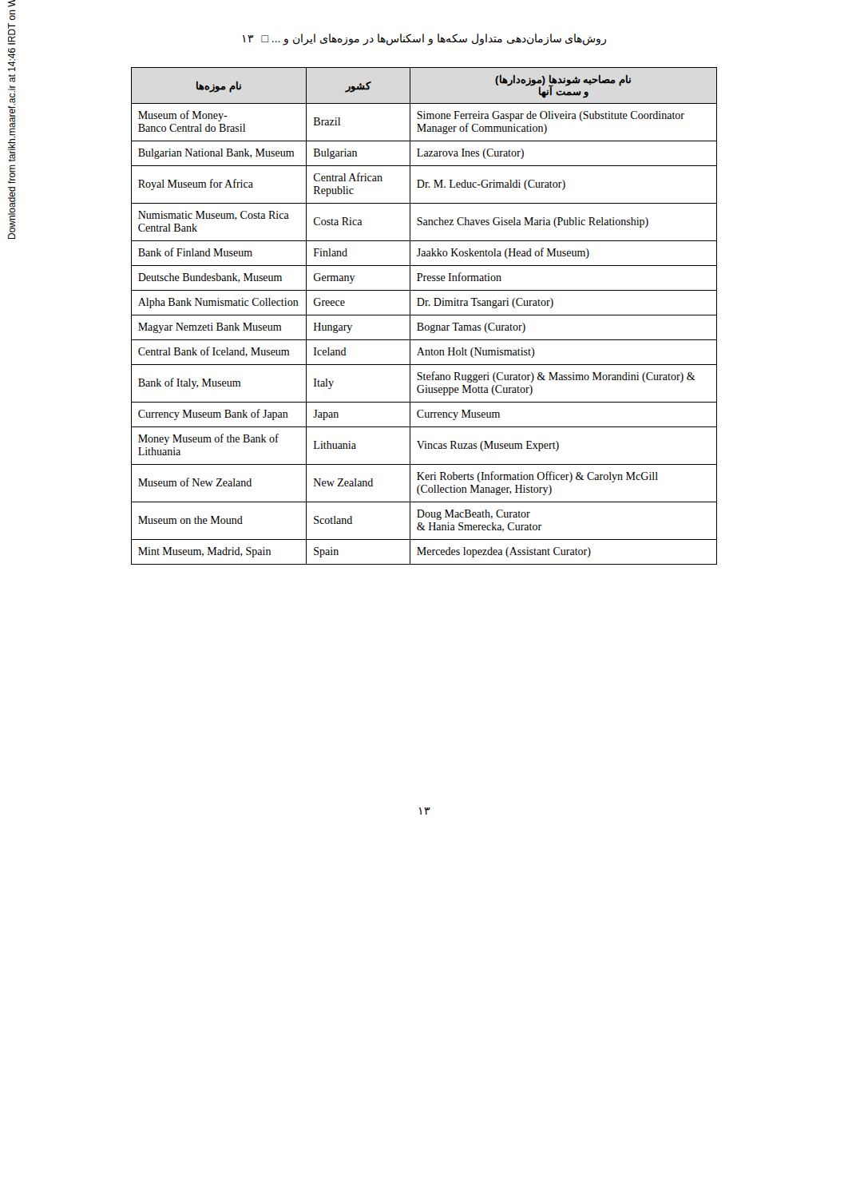Downloaded from tarikh.maaref.ac.ir at 14:46 IRDT on Wednesday July 6th 2022
روش‌های سازمان‌دهی متداول سکه‌ها و اسکناس‌ها در موزه‌های ایران و ... □ ۱۳
| نام مصاحبه شوندها (موزه‌دارها) و سمت آنها | کشور | نام موزه‌ها |
| --- | --- | --- |
| Simone Ferreira Gaspar de Oliveira (Substitute Coordinator Manager of Communication) | Brazil | Museum of Money- Banco Central do Brasil |
| Lazarova Ines (Curator) | Bulgarian | Bulgarian National Bank, Museum |
| Dr. M. Leduc-Grimaldi (Curator) | Central African Republic | Royal Museum for Africa |
| Sanchez Chaves Gisela Maria (Public Relationship) | Costa Rica | Numismatic Museum, Costa Rica Central Bank |
| Jaakko Koskentola (Head of Museum) | Finland | Bank of Finland Museum |
| Presse Information | Germany | Deutsche Bundesbank, Museum |
| Dr. Dimitra Tsangari (Curator) | Greece | Alpha Bank Numismatic Collection |
| Bognar Tamas (Curator) | Hungary | Magyar Nemzeti Bank Museum |
| Anton Holt (Numismatist) | Iceland | Central Bank of Iceland, Museum |
| Stefano Ruggeri (Curator) & Massimo Morandini (Curator) & Giuseppe Motta (Curator) | Italy | Bank of Italy, Museum |
| Currency Museum | Japan | Currency Museum Bank of Japan |
| Vincas Ruzas (Museum Expert) | Lithuania | Money Museum of the Bank of Lithuania |
| Keri Roberts (Information Officer) & Carolyn McGill (Collection Manager, History) | New Zealand | Museum of New Zealand |
| Doug MacBeath, Curator & Hania Smerecka, Curator | Scotland | Museum on the Mound |
| Mercedes lopezdea (Assistant Curator) | Spain | Mint Museum, Madrid, Spain |
۱۳